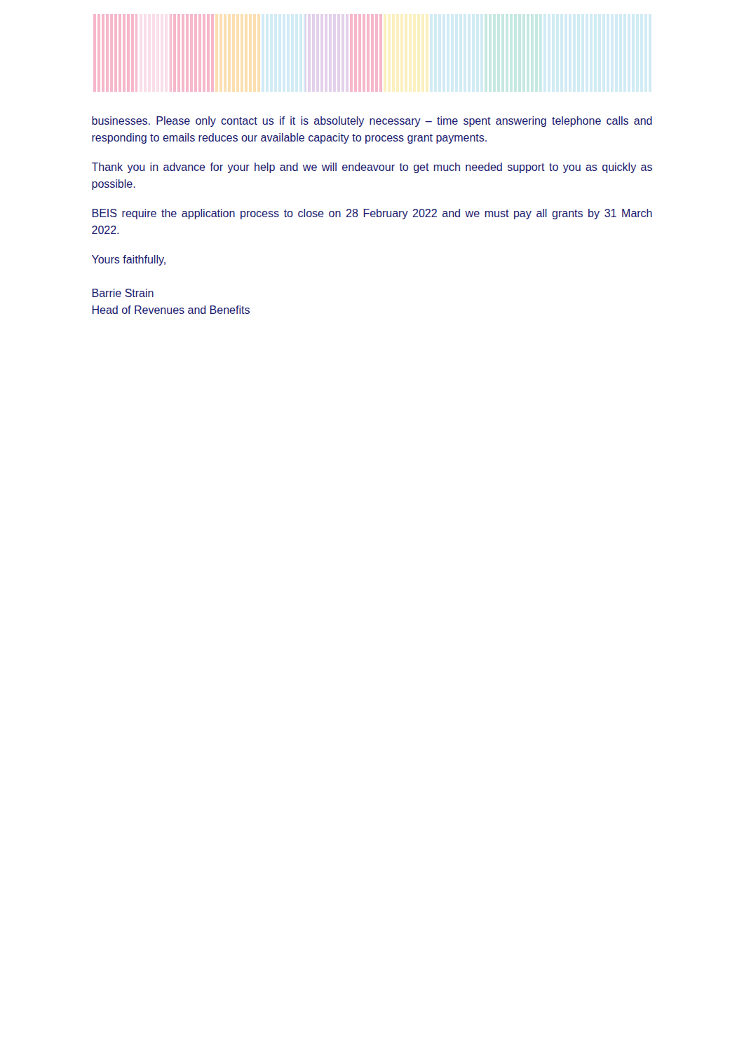businesses. Please only contact us if it is absolutely necessary – time spent answering telephone calls and responding to emails reduces our available capacity to process grant payments.
Thank you in advance for your help and we will endeavour to get much needed support to you as quickly as possible.
BEIS require the application process to close on 28 February 2022 and we must pay all grants by 31 March 2022.
Yours faithfully,
Barrie Strain
Head of Revenues and Benefits